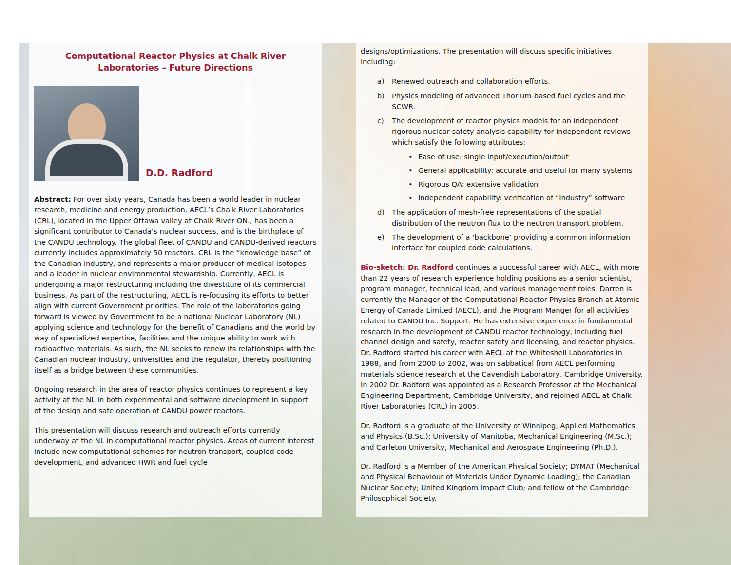Computational Reactor Physics at Chalk River
Laboratories – Future Directions
D.D. Radford
Abstract: For over sixty years, Canada has been a world leader in nuclear research, medicine and energy production. AECL’s Chalk River Laboratories (CRL), located in the Upper Ottawa valley at Chalk River ON., has been a significant contributor to Canada’s nuclear success, and is the birthplace of the CANDU technology. The global fleet of CANDU and CANDU-derived reactors currently includes approximately 50 reactors. CRL is the “knowledge base” of the Canadian industry, and represents a major producer of medical isotopes and a leader in nuclear environmental stewardship. Currently, AECL is undergoing a major restructuring including the divestiture of its commercial business. As part of the restructuring, AECL is re-focusing its efforts to better align with current Government priorities. The role of the laboratories going forward is viewed by Government to be a national Nuclear Laboratory (NL) applying science and technology for the benefit of Canadians and the world by way of specialized expertise, facilities and the unique ability to work with radioactive materials. As such, the NL seeks to renew its relationships with the Canadian nuclear industry, universities and the regulator, thereby positioning itself as a bridge between these communities.
Ongoing research in the area of reactor physics continues to represent a key activity at the NL in both experimental and software development in support of the design and safe operation of CANDU power reactors.
This presentation will discuss research and outreach efforts currently underway at the NL in computational reactor physics. Areas of current interest include new computational schemes for neutron transport, coupled code development, and advanced HWR and fuel cycle
designs/optimizations. The presentation will discuss specific initiatives including:
Renewed outreach and collaboration efforts.
Physics modeling of advanced Thorium-based fuel cycles and the SCWR.
The development of reactor physics models for an independent rigorous nuclear safety analysis capability for independent reviews which satisfy the following attributes:
Ease-of-use: single input/execution/output
General applicability: accurate and useful for many systems
Rigorous QA: extensive validation
Independent capability: verification of “Industry” software
The application of mesh-free representations of the spatial distribution of the neutron flux to the neutron transport problem.
The development of a ‘backbone’ providing a common information interface for coupled code calculations.
Bio-sketch: Dr. Radford continues a successful career with AECL, with more than 22 years of research experience holding positions as a senior scientist, program manager, technical lead, and various management roles. Darren is currently the Manager of the Computational Reactor Physics Branch at Atomic Energy of Canada Limited (AECL), and the Program Manger for all activities related to CANDU Inc. Support. He has extensive experience in fundamental research in the development of CANDU reactor technology, including fuel channel design and safety, reactor safety and licensing, and reactor physics. Dr. Radford started his career with AECL at the Whiteshell Laboratories in 1988, and from 2000 to 2002, was on sabbatical from AECL performing materials science research at the Cavendish Laboratory, Cambridge University. In 2002 Dr. Radford was appointed as a Research Professor at the Mechanical Engineering Department, Cambridge University, and rejoined AECL at Chalk River Laboratories (CRL) in 2005.
Dr. Radford is a graduate of the University of Winnipeg, Applied Mathematics and Physics (B.Sc.); University of Manitoba, Mechanical Engineering (M.Sc.); and Carleton University, Mechanical and Aerospace Engineering (Ph.D.).
Dr. Radford is a Member of the American Physical Society; DYMAT (Mechanical and Physical Behaviour of Materials Under Dynamic Loading); the Canadian Nuclear Society; United Kingdom Impact Club; and fellow of the Cambridge Philosophical Society.